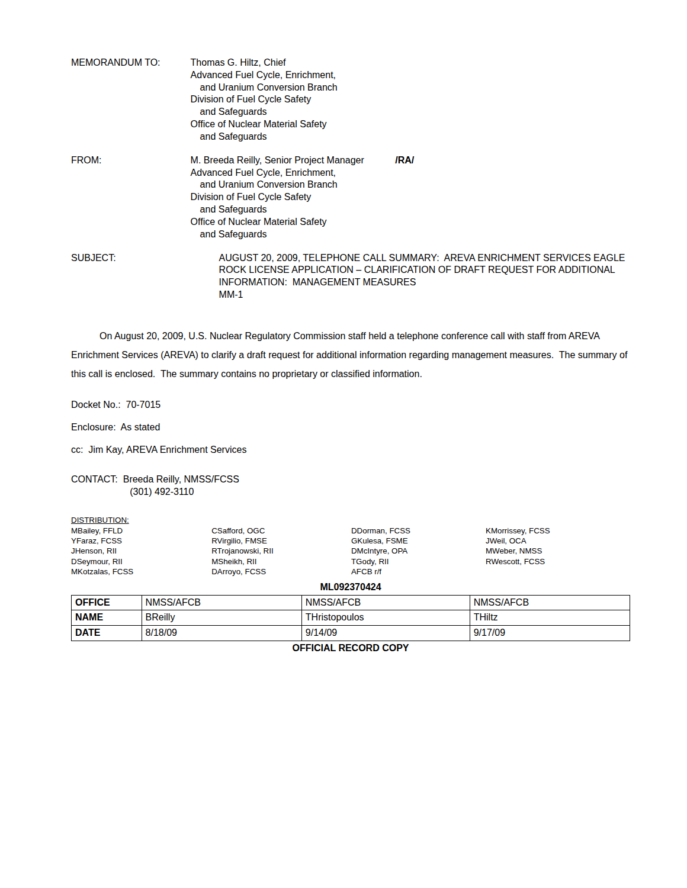| MEMORANDUM TO: | Thomas G. Hiltz, Chief Advanced Fuel Cycle, Enrichment, and Uranium Conversion Branch Division of Fuel Cycle Safety and Safeguards Office of Nuclear Material Safety and Safeguards |
| FROM: | M. Breeda Reilly, Senior Project Manager /RA/ Advanced Fuel Cycle, Enrichment, and Uranium Conversion Branch Division of Fuel Cycle Safety and Safeguards Office of Nuclear Material Safety and Safeguards |
| SUBJECT: | AUGUST 20, 2009, TELEPHONE CALL SUMMARY: AREVA ENRICHMENT SERVICES EAGLE ROCK LICENSE APPLICATION – CLARIFICATION OF DRAFT REQUEST FOR ADDITIONAL INFORMATION: MANAGEMENT MEASURES MM-1 |
On August 20, 2009, U.S. Nuclear Regulatory Commission staff held a telephone conference call with staff from AREVA Enrichment Services (AREVA) to clarify a draft request for additional information regarding management measures. The summary of this call is enclosed. The summary contains no proprietary or classified information.
Docket No.: 70-7015
Enclosure: As stated
cc: Jim Kay, AREVA Enrichment Services
CONTACT: Breeda Reilly, NMSS/FCSS
(301) 492-3110
DISTRIBUTION:
| MBailey, FFLD | CSafford, OGC | DDorman, FCSS | KMorrissey, FCSS |
| YFaraz, FCSS | RVirgilio, FMSE | GKulesa, FSME | JWeil, OCA |
| JHenson, RII | RTrojanowski, RII | DMcIntyre, OPA | MWeber, NMSS |
| DSeymour, RII | MSheikh, RII | TGody, RII | RWescott, FCSS |
| MKotzalas, FCSS | DArroyo, FCSS | AFCB r/f | |
ML092370424
| OFFICE | NMSS/AFCB | NMSS/AFCB | NMSS/AFCB |
| NAME | BReilly | THristopoulos | THiltz |
| DATE | 8/18/09 | 9/14/09 | 9/17/09 |
OFFICIAL RECORD COPY